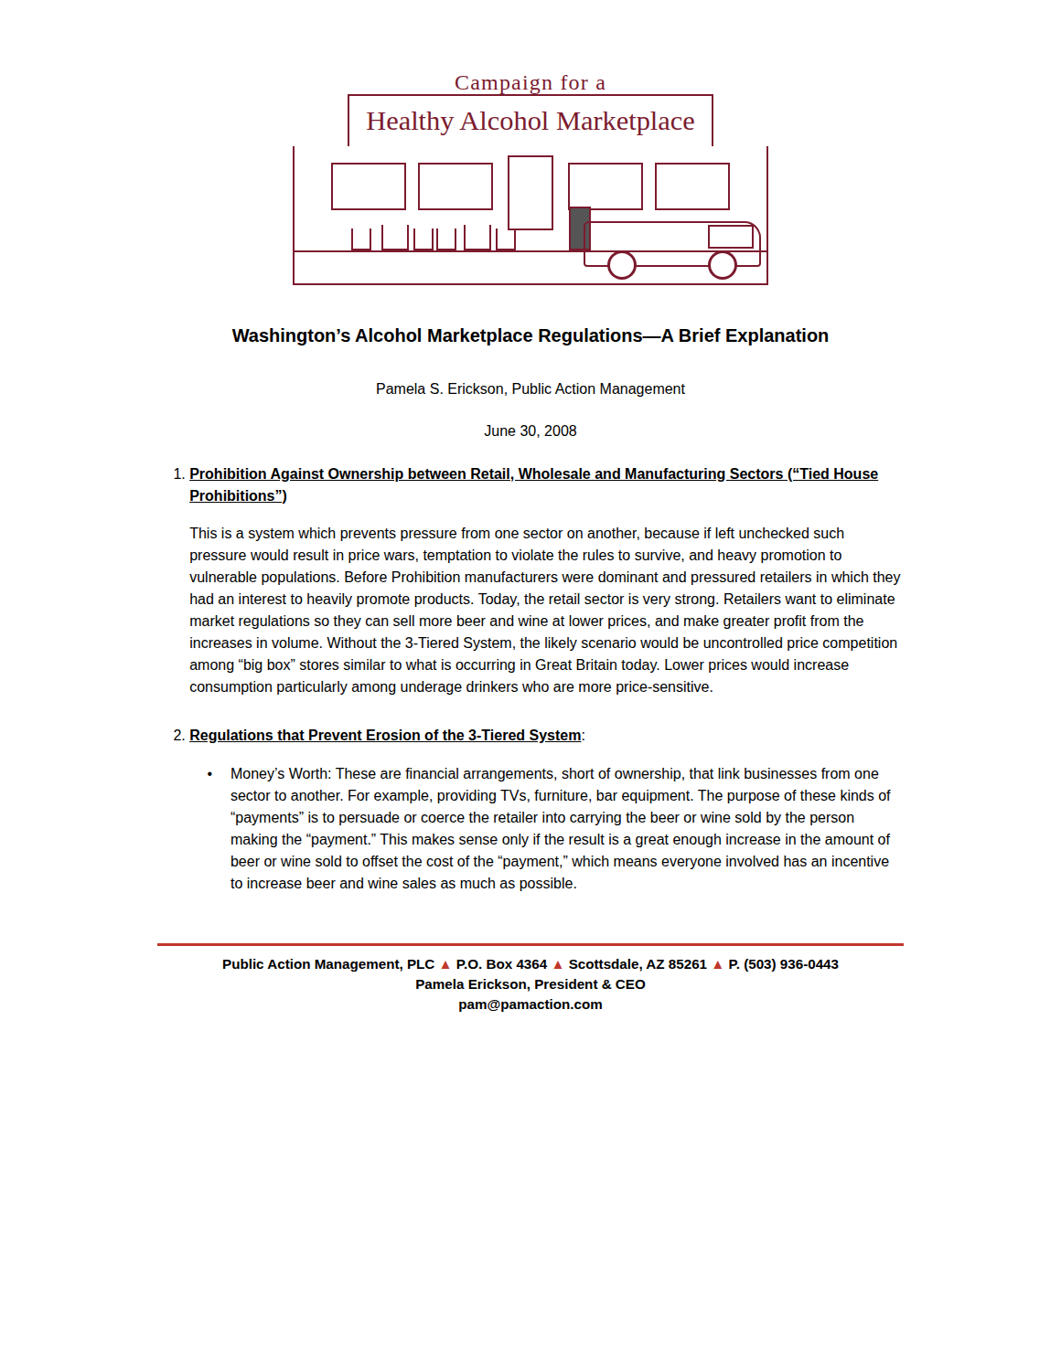Campaign for a
Healthy Alcohol Marketplace
Washington’s Alcohol Marketplace Regulations—A Brief Explanation
Pamela S. Erickson, Public Action Management
June 30, 2008
Prohibition Against Ownership between Retail, Wholesale and Manufacturing Sectors (“Tied House Prohibitions”)
This is a system which prevents pressure from one sector on another, because if left unchecked such pressure would result in price wars, temptation to violate the rules to survive, and heavy promotion to vulnerable populations. Before Prohibition manufacturers were dominant and pressured retailers in which they had an interest to heavily promote products. Today, the retail sector is very strong. Retailers want to eliminate market regulations so they can sell more beer and wine at lower prices, and make greater profit from the increases in volume. Without the 3-Tiered System, the likely scenario would be uncontrolled price competition among “big box” stores similar to what is occurring in Great Britain today. Lower prices would increase consumption particularly among underage drinkers who are more price-sensitive.
Regulations that Prevent Erosion of the 3-Tiered System:
Money’s Worth: These are financial arrangements, short of ownership, that link businesses from one sector to another. For example, providing TVs, furniture, bar equipment. The purpose of these kinds of “payments” is to persuade or coerce the retailer into carrying the beer or wine sold by the person making the “payment.” This makes sense only if the result is a great enough increase in the amount of beer or wine sold to offset the cost of the “payment,” which means everyone involved has an incentive to increase beer and wine sales as much as possible.
Public Action Management, PLC ▲ P.O. Box 4364 ▲ Scottsdale, AZ 85261 ▲ P. (503) 936-0443
Pamela Erickson, President & CEO
pam@pamaction.com